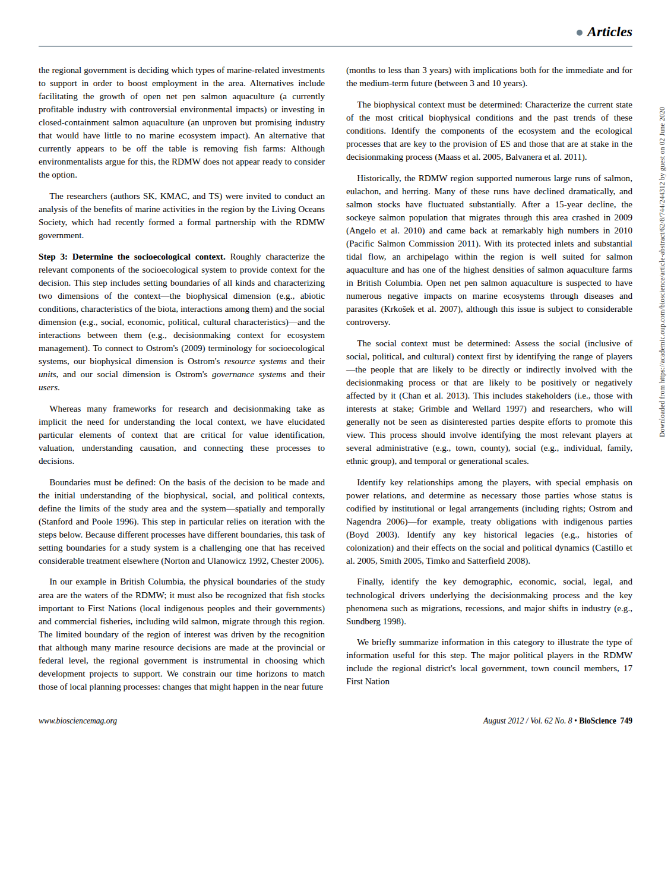Articles
Downloaded from https://academic.oup.com/bioscience/article-abstract/62/8/744/244312 by guest on 02 June 2020
the regional government is deciding which types of marine-related investments to support in order to boost employment in the area. Alternatives include facilitating the growth of open net pen salmon aquaculture (a currently profitable industry with controversial environmental impacts) or investing in closed-containment salmon aquaculture (an unproven but promising industry that would have little to no marine ecosystem impact). An alternative that currently appears to be off the table is removing fish farms: Although environmentalists argue for this, the RDMW does not appear ready to consider the option.
The researchers (authors SK, KMAC, and TS) were invited to conduct an analysis of the benefits of marine activities in the region by the Living Oceans Society, which had recently formed a formal partnership with the RDMW government.
Step 3: Determine the socioecological context. Roughly characterize the relevant components of the socioecological system to provide context for the decision. This step includes setting boundaries of all kinds and characterizing two dimensions of the context—the biophysical dimension (e.g., abiotic conditions, characteristics of the biota, interactions among them) and the social dimension (e.g., social, economic, political, cultural characteristics)—and the interactions between them (e.g., decisionmaking context for ecosystem management). To connect to Ostrom's (2009) terminology for socioecological systems, our biophysical dimension is Ostrom's resource systems and their units, and our social dimension is Ostrom's governance systems and their users.
Whereas many frameworks for research and decisionmaking take as implicit the need for understanding the local context, we have elucidated particular elements of context that are critical for value identification, valuation, understanding causation, and connecting these processes to decisions.
Boundaries must be defined: On the basis of the decision to be made and the initial understanding of the biophysical, social, and political contexts, define the limits of the study area and the system—spatially and temporally (Stanford and Poole 1996). This step in particular relies on iteration with the steps below. Because different processes have different boundaries, this task of setting boundaries for a study system is a challenging one that has received considerable treatment elsewhere (Norton and Ulanowicz 1992, Chester 2006).
In our example in British Columbia, the physical boundaries of the study area are the waters of the RDMW; it must also be recognized that fish stocks important to First Nations (local indigenous peoples and their governments) and commercial fisheries, including wild salmon, migrate through this region. The limited boundary of the region of interest was driven by the recognition that although many marine resource decisions are made at the provincial or federal level, the regional government is instrumental in choosing which development projects to support. We constrain our time horizons to match those of local planning processes: changes that might happen in the near future
(months to less than 3 years) with implications both for the immediate and for the medium-term future (between 3 and 10 years).
The biophysical context must be determined: Characterize the current state of the most critical biophysical conditions and the past trends of these conditions. Identify the components of the ecosystem and the ecological processes that are key to the provision of ES and those that are at stake in the decisionmaking process (Maass et al. 2005, Balvanera et al. 2011).
Historically, the RDMW region supported numerous large runs of salmon, eulachon, and herring. Many of these runs have declined dramatically, and salmon stocks have fluctuated substantially. After a 15-year decline, the sockeye salmon population that migrates through this area crashed in 2009 (Angelo et al. 2010) and came back at remarkably high numbers in 2010 (Pacific Salmon Commission 2011). With its protected inlets and substantial tidal flow, an archipelago within the region is well suited for salmon aquaculture and has one of the highest densities of salmon aquaculture farms in British Columbia. Open net pen salmon aquaculture is suspected to have numerous negative impacts on marine ecosystems through diseases and parasites (Krkošek et al. 2007), although this issue is subject to considerable controversy.
The social context must be determined: Assess the social (inclusive of social, political, and cultural) context first by identifying the range of players—the people that are likely to be directly or indirectly involved with the decisionmaking process or that are likely to be positively or negatively affected by it (Chan et al. 2013). This includes stakeholders (i.e., those with interests at stake; Grimble and Wellard 1997) and researchers, who will generally not be seen as disinterested parties despite efforts to promote this view. This process should involve identifying the most relevant players at several administrative (e.g., town, county), social (e.g., individual, family, ethnic group), and temporal or generational scales.
Identify key relationships among the players, with special emphasis on power relations, and determine as necessary those parties whose status is codified by institutional or legal arrangements (including rights; Ostrom and Nagendra 2006)—for example, treaty obligations with indigenous parties (Boyd 2003). Identify any key historical legacies (e.g., histories of colonization) and their effects on the social and political dynamics (Castillo et al. 2005, Smith 2005, Timko and Satterfield 2008).
Finally, identify the key demographic, economic, social, legal, and technological drivers underlying the decisionmaking process and the key phenomena such as migrations, recessions, and major shifts in industry (e.g., Sundberg 1998).
We briefly summarize information in this category to illustrate the type of information useful for this step. The major political players in the RDMW include the regional district's local government, town council members, 17 First Nation
www.biosciencemag.org
August 2012 / Vol. 62 No. 8 • BioScience 749